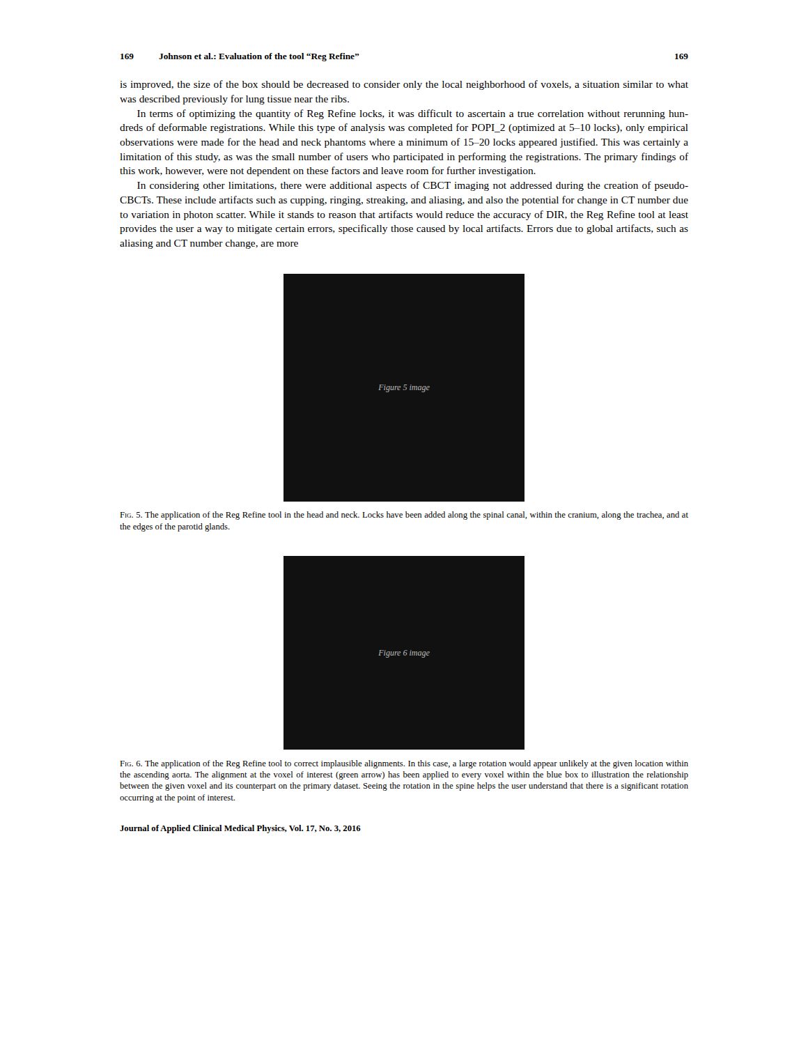169 Johnson et al.: Evaluation of the tool “Reg Refine” 169
is improved, the size of the box should be decreased to consider only the local neighborhood of voxels, a situation similar to what was described previously for lung tissue near the ribs.
In terms of optimizing the quantity of Reg Refine locks, it was difficult to ascertain a true correlation without rerunning hundreds of deformable registrations. While this type of analysis was completed for POPI_2 (optimized at 5–10 locks), only empirical observations were made for the head and neck phantoms where a minimum of 15–20 locks appeared justified. This was certainly a limitation of this study, as was the small number of users who participated in performing the registrations. The primary findings of this work, however, were not dependent on these factors and leave room for further investigation.
In considering other limitations, there were additional aspects of CBCT imaging not addressed during the creation of pseudo-CBCTs. These include artifacts such as cupping, ringing, streaking, and aliasing, and also the potential for change in CT number due to variation in photon scatter. While it stands to reason that artifacts would reduce the accuracy of DIR, the Reg Refine tool at least provides the user a way to mitigate certain errors, specifically those caused by local artifacts. Errors due to global artifacts, such as aliasing and CT number change, are more
Figure 5 image
Fig. 5. The application of the Reg Refine tool in the head and neck. Locks have been added along the spinal canal, within the cranium, along the trachea, and at the edges of the parotid glands.
Figure 6 image
Fig. 6. The application of the Reg Refine tool to correct implausible alignments. In this case, a large rotation would appear unlikely at the given location within the ascending aorta. The alignment at the voxel of interest (green arrow) has been applied to every voxel within the blue box to illustration the relationship between the given voxel and its counterpart on the primary dataset. Seeing the rotation in the spine helps the user understand that there is a significant rotation occurring at the point of interest.
Journal of Applied Clinical Medical Physics, Vol. 17, No. 3, 2016